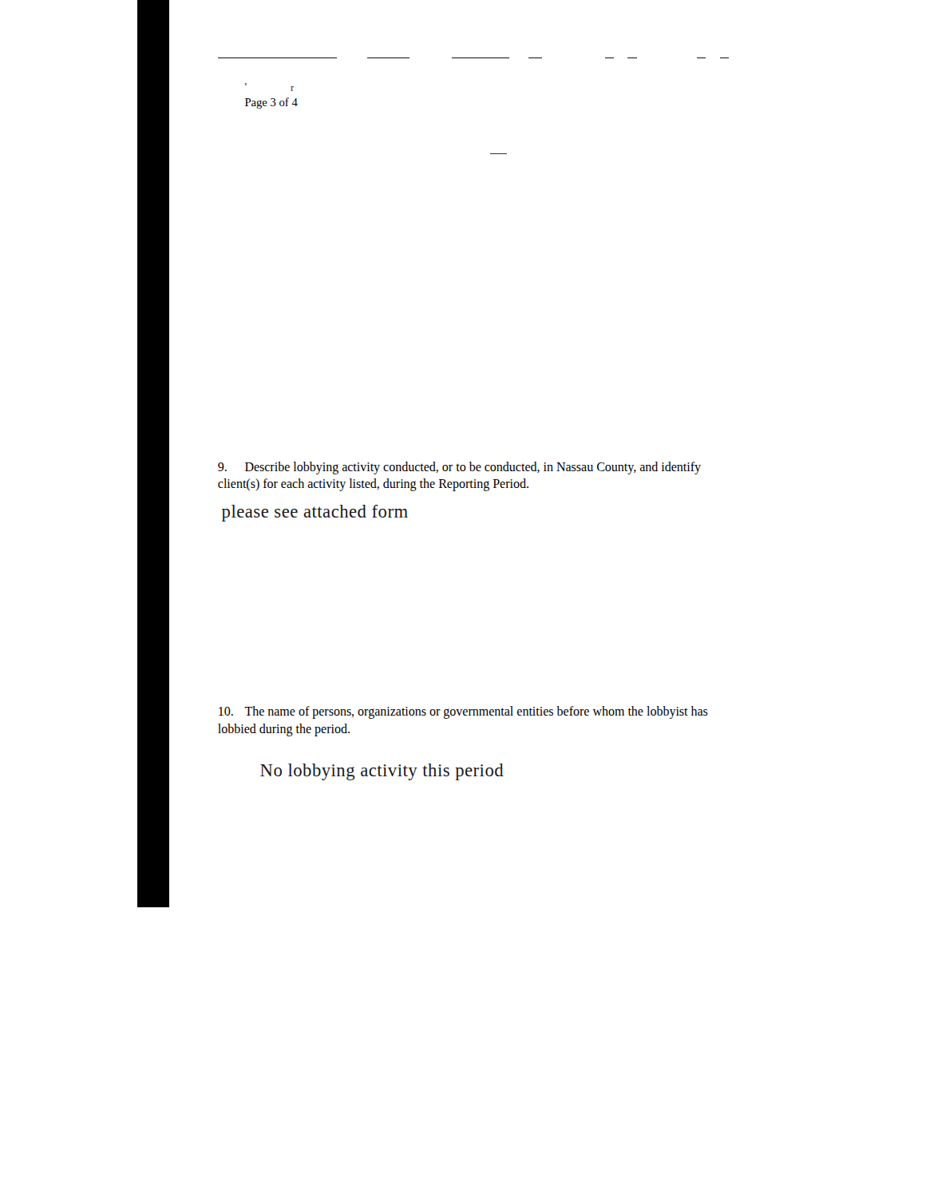'
r
Page 3 of 4
9. Describe lobbying activity conducted, or to be conducted, in Nassau County, and identify client(s) for each activity listed, during the Reporting Period.
please see attached form
10. The name of persons, organizations or governmental entities before whom the lobbyist has lobbied during the period.
No lobbying activity this period